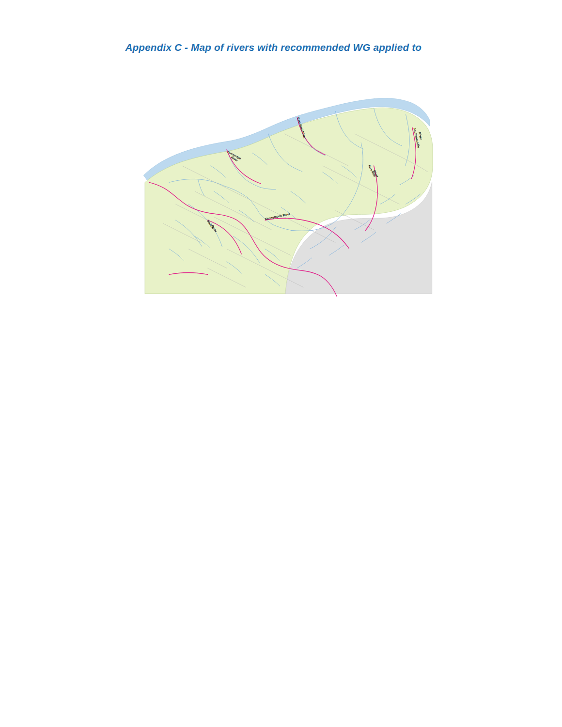Appendix C - Map of rivers with recommended WG applied to
Map of rivers with recommended WG applied to Regional map showing river systems labelled Tennycape River, East Noel River, Shubenacadie River, Five Mile River, Walton River and Kennetcook River, with a magenta boundary line and blue stream network over a pale green land area. Tennycape River East Noel River Shubenacadie River Five Mile River Kennetcook River Walton River